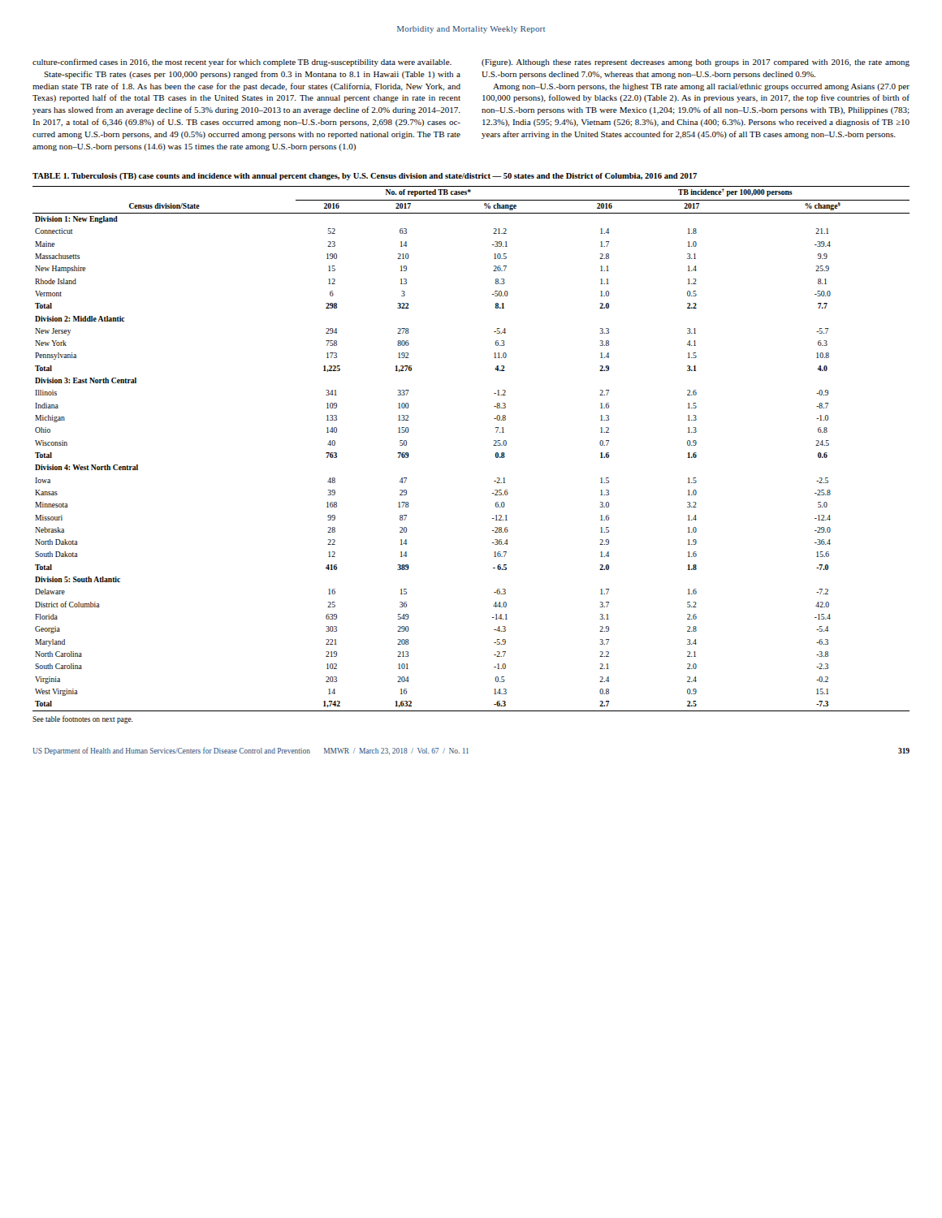Morbidity and Mortality Weekly Report
culture-confirmed cases in 2016, the most recent year for which complete TB drug-susceptibility data were available.
State-specific TB rates (cases per 100,000 persons) ranged from 0.3 in Montana to 8.1 in Hawaii (Table 1) with a median state TB rate of 1.8. As has been the case for the past decade, four states (California, Florida, New York, and Texas) reported half of the total TB cases in the United States in 2017. The annual percent change in rate in recent years has slowed from an average decline of 5.3% during 2010–2013 to an average decline of 2.0% during 2014–2017. In 2017, a total of 6,346 (69.8%) of U.S. TB cases occurred among non–U.S.-born persons, 2,698 (29.7%) cases occurred among U.S.-born persons, and 49 (0.5%) occurred among persons with no reported national origin. The TB rate among non–U.S.-born persons (14.6) was 15 times the rate among U.S.-born persons (1.0)
(Figure). Although these rates represent decreases among both groups in 2017 compared with 2016, the rate among U.S.-born persons declined 7.0%, whereas that among non–U.S.-born persons declined 0.9%.
Among non–U.S.-born persons, the highest TB rate among all racial/ethnic groups occurred among Asians (27.0 per 100,000 persons), followed by blacks (22.0) (Table 2). As in previous years, in 2017, the top five countries of birth of non–U.S.-born persons with TB were Mexico (1,204; 19.0% of all non–U.S.-born persons with TB), Philippines (783; 12.3%), India (595; 9.4%), Vietnam (526; 8.3%), and China (400; 6.3%). Persons who received a diagnosis of TB ≥10 years after arriving in the United States accounted for 2,854 (45.0%) of all TB cases among non–U.S.-born persons.
TABLE 1. Tuberculosis (TB) case counts and incidence with annual percent changes, by U.S. Census division and state/district — 50 states and the District of Columbia, 2016 and 2017
| | No. of reported TB cases* | TB incidence † per 100,000 persons |
| --- | --- | --- |
| Census division/State | 2016 | 2017 | % change | 2016 | 2017 | % change § |
| Division 1: New England |
| Connecticut | 52 | 63 | 21.2 | 1.4 | 1.8 | 21.1 |
| Maine | 23 | 14 | -39.1 | 1.7 | 1.0 | -39.4 |
| Massachusetts | 190 | 210 | 10.5 | 2.8 | 3.1 | 9.9 |
| New Hampshire | 15 | 19 | 26.7 | 1.1 | 1.4 | 25.9 |
| Rhode Island | 12 | 13 | 8.3 | 1.1 | 1.2 | 8.1 |
| Vermont | 6 | 3 | -50.0 | 1.0 | 0.5 | -50.0 |
| Total | 298 | 322 | 8.1 | 2.0 | 2.2 | 7.7 |
| Division 2: Middle Atlantic |
| New Jersey | 294 | 278 | -5.4 | 3.3 | 3.1 | -5.7 |
| New York | 758 | 806 | 6.3 | 3.8 | 4.1 | 6.3 |
| Pennsylvania | 173 | 192 | 11.0 | 1.4 | 1.5 | 10.8 |
| Total | 1,225 | 1,276 | 4.2 | 2.9 | 3.1 | 4.0 |
| Division 3: East North Central |
| Illinois | 341 | 337 | -1.2 | 2.7 | 2.6 | -0.9 |
| Indiana | 109 | 100 | -8.3 | 1.6 | 1.5 | -8.7 |
| Michigan | 133 | 132 | -0.8 | 1.3 | 1.3 | -1.0 |
| Ohio | 140 | 150 | 7.1 | 1.2 | 1.3 | 6.8 |
| Wisconsin | 40 | 50 | 25.0 | 0.7 | 0.9 | 24.5 |
| Total | 763 | 769 | 0.8 | 1.6 | 1.6 | 0.6 |
| Division 4: West North Central |
| Iowa | 48 | 47 | -2.1 | 1.5 | 1.5 | -2.5 |
| Kansas | 39 | 29 | -25.6 | 1.3 | 1.0 | -25.8 |
| Minnesota | 168 | 178 | 6.0 | 3.0 | 3.2 | 5.0 |
| Missouri | 99 | 87 | -12.1 | 1.6 | 1.4 | -12.4 |
| Nebraska | 28 | 20 | -28.6 | 1.5 | 1.0 | -29.0 |
| North Dakota | 22 | 14 | -36.4 | 2.9 | 1.9 | -36.4 |
| South Dakota | 12 | 14 | 16.7 | 1.4 | 1.6 | 15.6 |
| Total | 416 | 389 | - 6.5 | 2.0 | 1.8 | -7.0 |
| Division 5: South Atlantic |
| Delaware | 16 | 15 | -6.3 | 1.7 | 1.6 | -7.2 |
| District of Columbia | 25 | 36 | 44.0 | 3.7 | 5.2 | 42.0 |
| Florida | 639 | 549 | -14.1 | 3.1 | 2.6 | -15.4 |
| Georgia | 303 | 290 | -4.3 | 2.9 | 2.8 | -5.4 |
| Maryland | 221 | 208 | -5.9 | 3.7 | 3.4 | -6.3 |
| North Carolina | 219 | 213 | -2.7 | 2.2 | 2.1 | -3.8 |
| South Carolina | 102 | 101 | -1.0 | 2.1 | 2.0 | -2.3 |
| Virginia | 203 | 204 | 0.5 | 2.4 | 2.4 | -0.2 |
| West Virginia | 14 | 16 | 14.3 | 0.8 | 0.9 | 15.1 |
| Total | 1,742 | 1,632 | -6.3 | 2.7 | 2.5 | -7.3 |
See table footnotes on next page.
US Department of Health and Human Services/Centers for Disease Control and Prevention MMWR / March 23, 2018 / Vol. 67 / No. 11
319